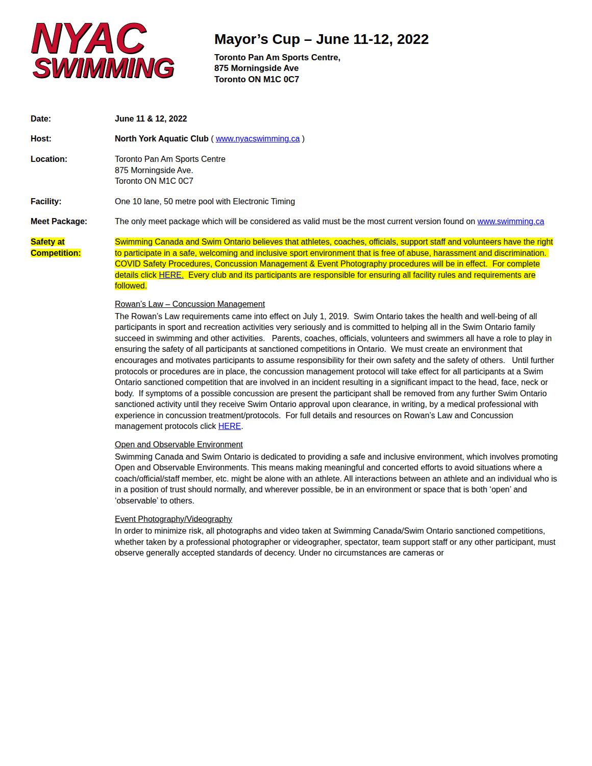NYAC
SWIMMING
Mayor’s Cup – June 11-12, 2022
Toronto Pan Am Sports Centre,
875 Morningside Ave
Toronto ON M1C 0C7
| Date: | June 11 & 12, 2022 |
| Host: | North York Aquatic Club ( www.nyacswimming.ca ) |
| Location: | Toronto Pan Am Sports Centre 875 Morningside Ave. Toronto ON M1C 0C7 |
| Facility: | One 10 lane, 50 metre pool with Electronic Timing |
| Meet Package: | The only meet package which will be considered as valid must be the most current version found on www.swimming.ca |
| Safety at Competition: | Swimming Canada and Swim Ontario believes that athletes, coaches, officials, support staff and volunteers have the right to participate in a safe, welcoming and inclusive sport environment that is free of abuse, harassment and discrimination. COVID Safety Procedures, Concussion Management & Event Photography procedures will be in effect. For complete details click HERE. Every club and its participants are responsible for ensuring all facility rules and requirements are followed. Rowan’s Law – Concussion Management The Rowan’s Law requirements came into effect on July 1, 2019. Swim Ontario takes the health and well-being of all participants in sport and recreation activities very seriously and is committed to helping all in the Swim Ontario family succeed in swimming and other activities. Parents, coaches, officials, volunteers and swimmers all have a role to play in ensuring the safety of all participants at sanctioned competitions in Ontario. We must create an environment that encourages and motivates participants to assume responsibility for their own safety and the safety of others. Until further protocols or procedures are in place, the concussion management protocol will take effect for all participants at a Swim Ontario sanctioned competition that are involved in an incident resulting in a significant impact to the head, face, neck or body. If symptoms of a possible concussion are present the participant shall be removed from any further Swim Ontario sanctioned activity until they receive Swim Ontario approval upon clearance, in writing, by a medical professional with experience in concussion treatment/protocols. For full details and resources on Rowan’s Law and Concussion management protocols click HERE . Open and Observable Environment Swimming Canada and Swim Ontario is dedicated to providing a safe and inclusive environment, which involves promoting Open and Observable Environments. This means making meaningful and concerted efforts to avoid situations where a coach/official/staff member, etc. might be alone with an athlete. All interactions between an athlete and an individual who is in a position of trust should normally, and wherever possible, be in an environment or space that is both ‘open’ and ‘observable’ to others. Event Photography/Videography In order to minimize risk, all photographs and video taken at Swimming Canada/Swim Ontario sanctioned competitions, whether taken by a professional photographer or videographer, spectator, team support staff or any other participant, must observe generally accepted standards of decency. Under no circumstances are cameras or |